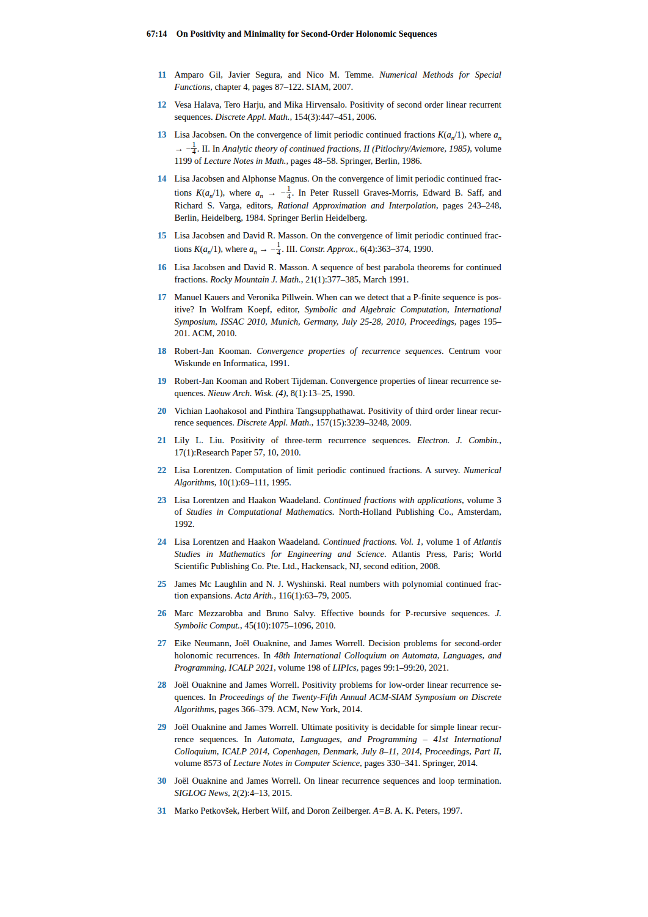67:14 On Positivity and Minimality for Second-Order Holonomic Sequences
Amparo Gil, Javier Segura, and Nico M. Temme. Numerical Methods for Special Functions, chapter 4, pages 87–122. SIAM, 2007.
Vesa Halava, Tero Harju, and Mika Hirvensalo. Positivity of second order linear recurrent sequences. Discrete Appl. Math., 154(3):447–451, 2006.
Lisa Jacobsen. On the convergence of limit periodic continued fractions K(an/1), where an → −14. II. In Analytic theory of continued fractions, II (Pitlochry/Aviemore, 1985), volume 1199 of Lecture Notes in Math., pages 48–58. Springer, Berlin, 1986.
Lisa Jacobsen and Alphonse Magnus. On the convergence of limit periodic continued fractions K(an/1), where an → −14. In Peter Russell Graves-Morris, Edward B. Saff, and Richard S. Varga, editors, Rational Approximation and Interpolation, pages 243–248, Berlin, Heidelberg, 1984. Springer Berlin Heidelberg.
Lisa Jacobsen and David R. Masson. On the convergence of limit periodic continued fractions K(an/1), where an → −14. III. Constr. Approx., 6(4):363–374, 1990.
Lisa Jacobsen and David R. Masson. A sequence of best parabola theorems for continued fractions. Rocky Mountain J. Math., 21(1):377–385, March 1991.
Manuel Kauers and Veronika Pillwein. When can we detect that a P-finite sequence is positive? In Wolfram Koepf, editor, Symbolic and Algebraic Computation, International Symposium, ISSAC 2010, Munich, Germany, July 25-28, 2010, Proceedings, pages 195–201. ACM, 2010.
Robert-Jan Kooman. Convergence properties of recurrence sequences. Centrum voor Wiskunde en Informatica, 1991.
Robert-Jan Kooman and Robert Tijdeman. Convergence properties of linear recurrence sequences. Nieuw Arch. Wisk. (4), 8(1):13–25, 1990.
Vichian Laohakosol and Pinthira Tangsupphathawat. Positivity of third order linear recurrence sequences. Discrete Appl. Math., 157(15):3239–3248, 2009.
Lily L. Liu. Positivity of three-term recurrence sequences. Electron. J. Combin., 17(1):Research Paper 57, 10, 2010.
Lisa Lorentzen. Computation of limit periodic continued fractions. A survey. Numerical Algorithms, 10(1):69–111, 1995.
Lisa Lorentzen and Haakon Waadeland. Continued fractions with applications, volume 3 of Studies in Computational Mathematics. North-Holland Publishing Co., Amsterdam, 1992.
Lisa Lorentzen and Haakon Waadeland. Continued fractions. Vol. 1, volume 1 of Atlantis Studies in Mathematics for Engineering and Science. Atlantis Press, Paris; World Scientific Publishing Co. Pte. Ltd., Hackensack, NJ, second edition, 2008.
James Mc Laughlin and N. J. Wyshinski. Real numbers with polynomial continued fraction expansions. Acta Arith., 116(1):63–79, 2005.
Marc Mezzarobba and Bruno Salvy. Effective bounds for P-recursive sequences. J. Symbolic Comput., 45(10):1075–1096, 2010.
Eike Neumann, Joël Ouaknine, and James Worrell. Decision problems for second-order holonomic recurrences. In 48th International Colloquium on Automata, Languages, and Programming, ICALP 2021, volume 198 of LIPIcs, pages 99:1–99:20, 2021.
Joël Ouaknine and James Worrell. Positivity problems for low-order linear recurrence sequences. In Proceedings of the Twenty-Fifth Annual ACM-SIAM Symposium on Discrete Algorithms, pages 366–379. ACM, New York, 2014.
Joël Ouaknine and James Worrell. Ultimate positivity is decidable for simple linear recurrence sequences. In Automata, Languages, and Programming – 41st International Colloquium, ICALP 2014, Copenhagen, Denmark, July 8–11, 2014, Proceedings, Part II, volume 8573 of Lecture Notes in Computer Science, pages 330–341. Springer, 2014.
Joël Ouaknine and James Worrell. On linear recurrence sequences and loop termination. SIGLOG News, 2(2):4–13, 2015.
Marko Petkovšek, Herbert Wilf, and Doron Zeilberger. A=B. A. K. Peters, 1997.